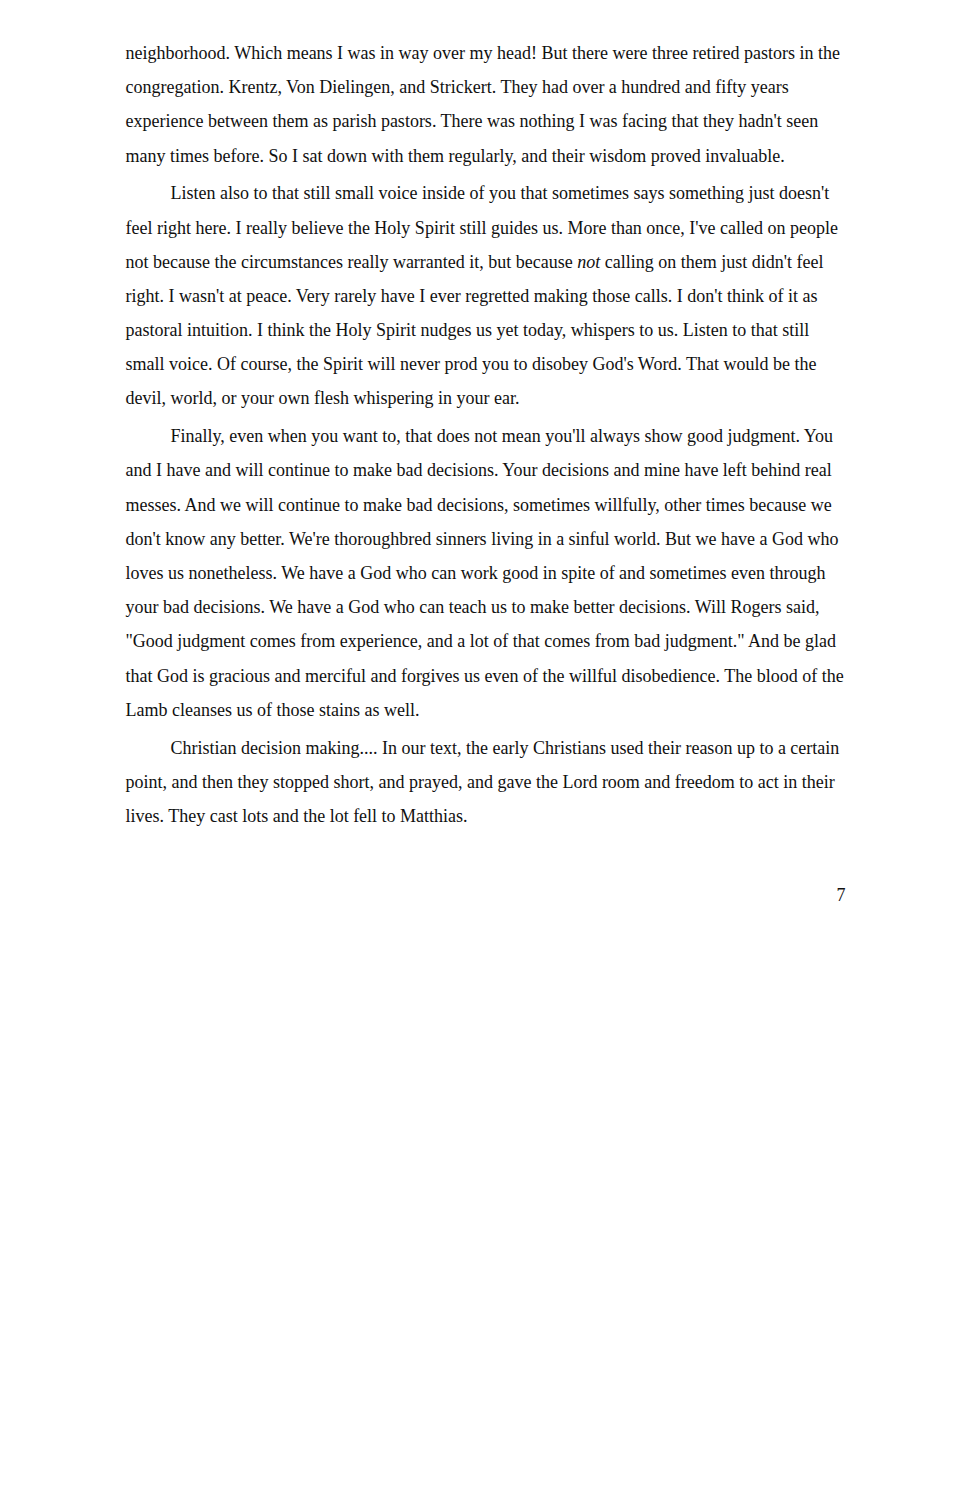neighborhood. Which means I was in way over my head! But there were three retired pastors in the congregation. Krentz, Von Dielingen, and Strickert. They had over a hundred and fifty years experience between them as parish pastors. There was nothing I was facing that they hadn't seen many times before. So I sat down with them regularly, and their wisdom proved invaluable.
Listen also to that still small voice inside of you that sometimes says something just doesn't feel right here. I really believe the Holy Spirit still guides us. More than once, I've called on people not because the circumstances really warranted it, but because not calling on them just didn't feel right. I wasn't at peace. Very rarely have I ever regretted making those calls. I don't think of it as pastoral intuition. I think the Holy Spirit nudges us yet today, whispers to us. Listen to that still small voice. Of course, the Spirit will never prod you to disobey God's Word. That would be the devil, world, or your own flesh whispering in your ear.
Finally, even when you want to, that does not mean you'll always show good judgment. You and I have and will continue to make bad decisions. Your decisions and mine have left behind real messes. And we will continue to make bad decisions, sometimes willfully, other times because we don't know any better. We're thoroughbred sinners living in a sinful world. But we have a God who loves us nonetheless. We have a God who can work good in spite of and sometimes even through your bad decisions. We have a God who can teach us to make better decisions. Will Rogers said, "Good judgment comes from experience, and a lot of that comes from bad judgment." And be glad that God is gracious and merciful and forgives us even of the willful disobedience. The blood of the Lamb cleanses us of those stains as well.
Christian decision making.... In our text, the early Christians used their reason up to a certain point, and then they stopped short, and prayed, and gave the Lord room and freedom to act in their lives. They cast lots and the lot fell to Matthias.
7